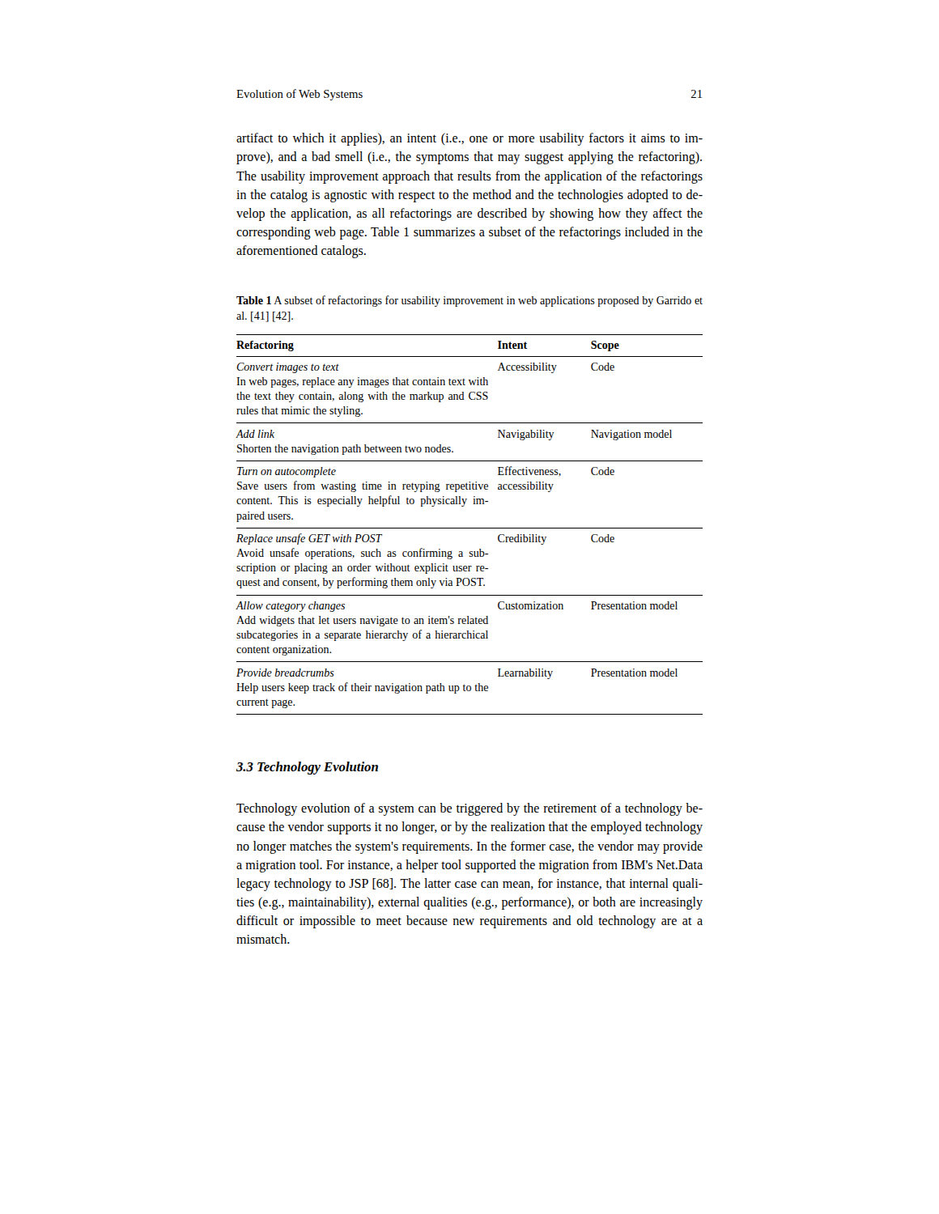Evolution of Web Systems 21
artifact to which it applies), an intent (i.e., one or more usability factors it aims to improve), and a bad smell (i.e., the symptoms that may suggest applying the refactoring). The usability improvement approach that results from the application of the refactorings in the catalog is agnostic with respect to the method and the technologies adopted to develop the application, as all refactorings are described by showing how they affect the corresponding web page. Table 1 summarizes a subset of the refactorings included in the aforementioned catalogs.
Table 1 A subset of refactorings for usability improvement in web applications proposed by Garrido et al. [41] [42].
| Refactoring | Intent | Scope |
| --- | --- | --- |
| Convert images to text In web pages, replace any images that contain text with the text they contain, along with the markup and CSS rules that mimic the styling. | Accessibility | Code |
| Add link Shorten the navigation path between two nodes. | Navigability | Navigation model |
| Turn on autocomplete Save users from wasting time in retyping repetitive content. This is especially helpful to physically impaired users. | Effectiveness, accessibility | Code |
| Replace unsafe GET with POST Avoid unsafe operations, such as confirming a subscription or placing an order without explicit user request and consent, by performing them only via POST. | Credibility | Code |
| Allow category changes Add widgets that let users navigate to an item's related subcategories in a separate hierarchy of a hierarchical content organization. | Customization | Presentation model |
| Provide breadcrumbs Help users keep track of their navigation path up to the current page. | Learnability | Presentation model |
3.3 Technology Evolution
Technology evolution of a system can be triggered by the retirement of a technology because the vendor supports it no longer, or by the realization that the employed technology no longer matches the system's requirements. In the former case, the vendor may provide a migration tool. For instance, a helper tool supported the migration from IBM's Net.Data legacy technology to JSP [68]. The latter case can mean, for instance, that internal qualities (e.g., maintainability), external qualities (e.g., performance), or both are increasingly difficult or impossible to meet because new requirements and old technology are at a mismatch.